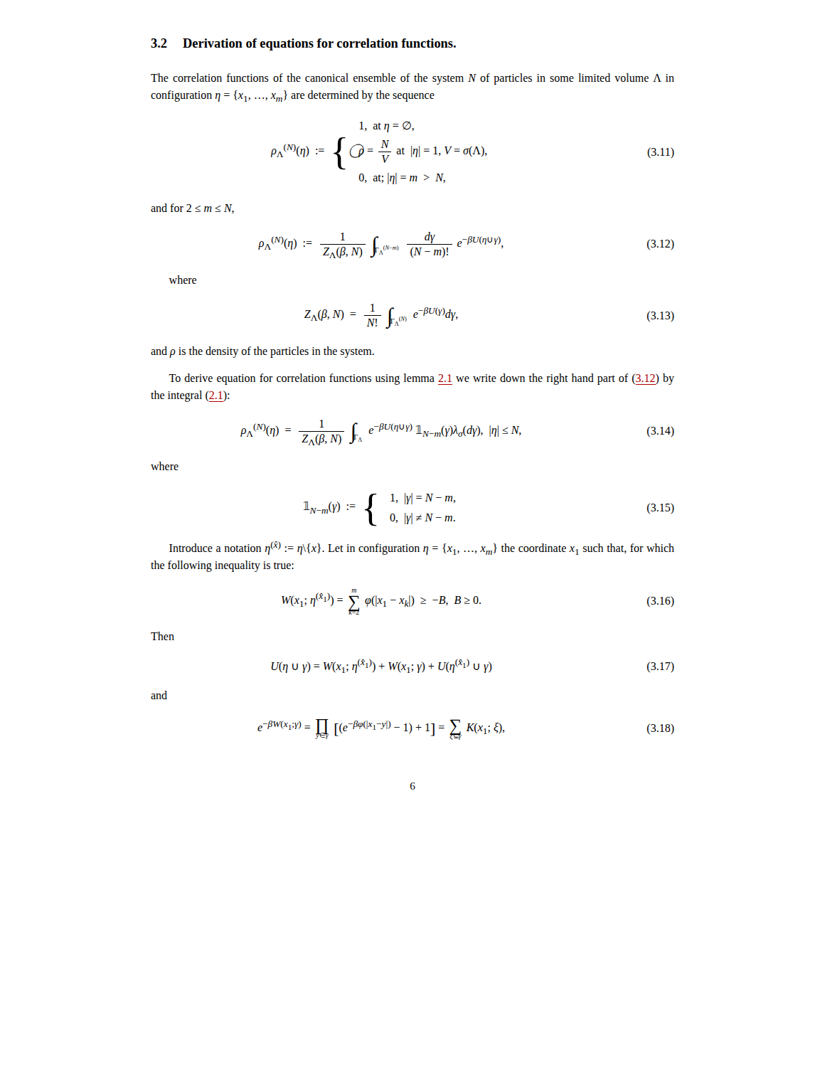3.2 Derivation of equations for correlation functions.
The correlation functions of the canonical ensemble of the system N of particles in some limited volume Λ in configuration η = {x1, …, xm} are determined by the sequence
ρΛ(N)(η) := {
| 1, at η = ∅, |
| ⃝ ρ = N V at / η / = 1, V = σ (Λ), |
| 0, at; / η / = m > N , |
(3.11)
and for 2 ≤ m ≤ N,
ρΛ(N)(η) := 1 ZΛ(β, N) ∫ΓΛ(N−m) dγ(N − m)! e−βU(η∪γ),
(3.12)
where
ZΛ(β, N) = 1 N! ∫ΓΛ(N) e−βU(γ)dγ,
(3.13)
and ρ is the density of the particles in the system.
To derive equation for correlation functions using lemma 2.1 we write down the right hand part of (3.12) by the integral (2.1):
ρΛ(N)(η) = 1 ZΛ(β, N) ∫ΓΛ e−βU(η∪γ) 𝟙N−m(γ)λσ(dγ), |η| ≤ N,
(3.14)
where
𝟙N−m(γ) := {
| 1, / γ / = N − m , |
| 0, / γ / ≠ N − m . |
(3.15)
Introduce a notation η(x̂) := η\{x}. Let in configuration η = {x1, …, xm} the coordinate x1 such that, for which the following inequality is true:
W(x1; η(x̂1)) = m∑k=2 φ(|x1 − xk|) ≥ −B, B ≥ 0.
(3.16)
Then
U(η ∪ γ) = W(x1; η(x̂1)) + W(x1; γ) + U(η(x̂1) ∪ γ)
(3.17)
and
e−βW(x1;γ) = ∏y∈γ [(e−βφ(|x1−y|) − 1) + 1] = ∑ξ⊆γ K(x1; ξ),
(3.18)
6